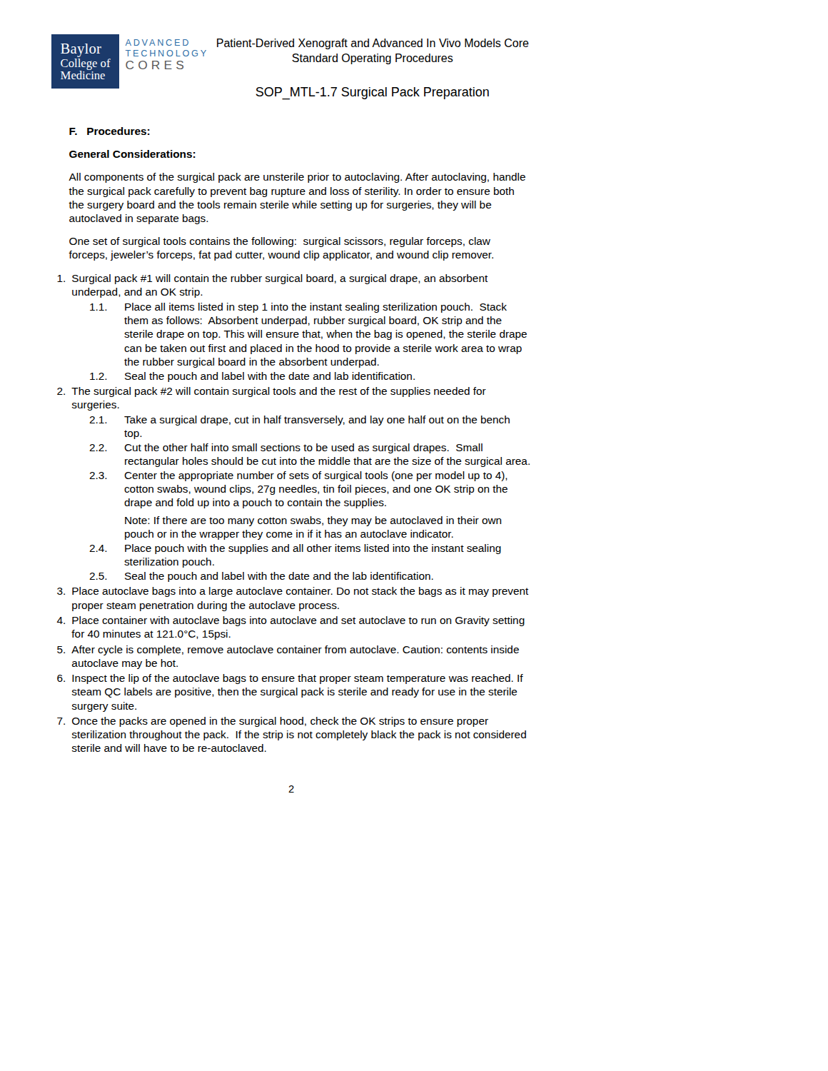Baylor College of Medicine
ADVANCED TECHNOLOGY CORES
Patient-Derived Xenograft and Advanced In Vivo Models Core
Standard Operating Procedures
SOP_MTL-1.7 Surgical Pack Preparation
F. Procedures:
General Considerations:
All components of the surgical pack are unsterile prior to autoclaving. After autoclaving, handle the surgical pack carefully to prevent bag rupture and loss of sterility. In order to ensure both the surgery board and the tools remain sterile while setting up for surgeries, they will be autoclaved in separate bags.
One set of surgical tools contains the following: surgical scissors, regular forceps, claw forceps, jeweler’s forceps, fat pad cutter, wound clip applicator, and wound clip remover.
Surgical pack #1 will contain the rubber surgical board, a surgical drape, an absorbent underpad, and an OK strip.
1.1. Place all items listed in step 1 into the instant sealing sterilization pouch. Stack them as follows: Absorbent underpad, rubber surgical board, OK strip and the sterile drape on top. This will ensure that, when the bag is opened, the sterile drape can be taken out first and placed in the hood to provide a sterile work area to wrap the rubber surgical board in the absorbent underpad.
1.2. Seal the pouch and label with the date and lab identification.
The surgical pack #2 will contain surgical tools and the rest of the supplies needed for surgeries.
2.1. Take a surgical drape, cut in half transversely, and lay one half out on the bench top.
2.2. Cut the other half into small sections to be used as surgical drapes. Small rectangular holes should be cut into the middle that are the size of the surgical area.
2.3. Center the appropriate number of sets of surgical tools (one per model up to 4), cotton swabs, wound clips, 27g needles, tin foil pieces, and one OK strip on the drape and fold up into a pouch to contain the supplies.
Note: If there are too many cotton swabs, they may be autoclaved in their own pouch or in the wrapper they come in if it has an autoclave indicator.
2.4. Place pouch with the supplies and all other items listed into the instant sealing sterilization pouch.
2.5. Seal the pouch and label with the date and the lab identification.
Place autoclave bags into a large autoclave container. Do not stack the bags as it may prevent proper steam penetration during the autoclave process.
Place container with autoclave bags into autoclave and set autoclave to run on Gravity setting for 40 minutes at 121.0°C, 15psi.
After cycle is complete, remove autoclave container from autoclave. Caution: contents inside autoclave may be hot.
Inspect the lip of the autoclave bags to ensure that proper steam temperature was reached. If steam QC labels are positive, then the surgical pack is sterile and ready for use in the sterile surgery suite.
Once the packs are opened in the surgical hood, check the OK strips to ensure proper sterilization throughout the pack. If the strip is not completely black the pack is not considered sterile and will have to be re-autoclaved.
2